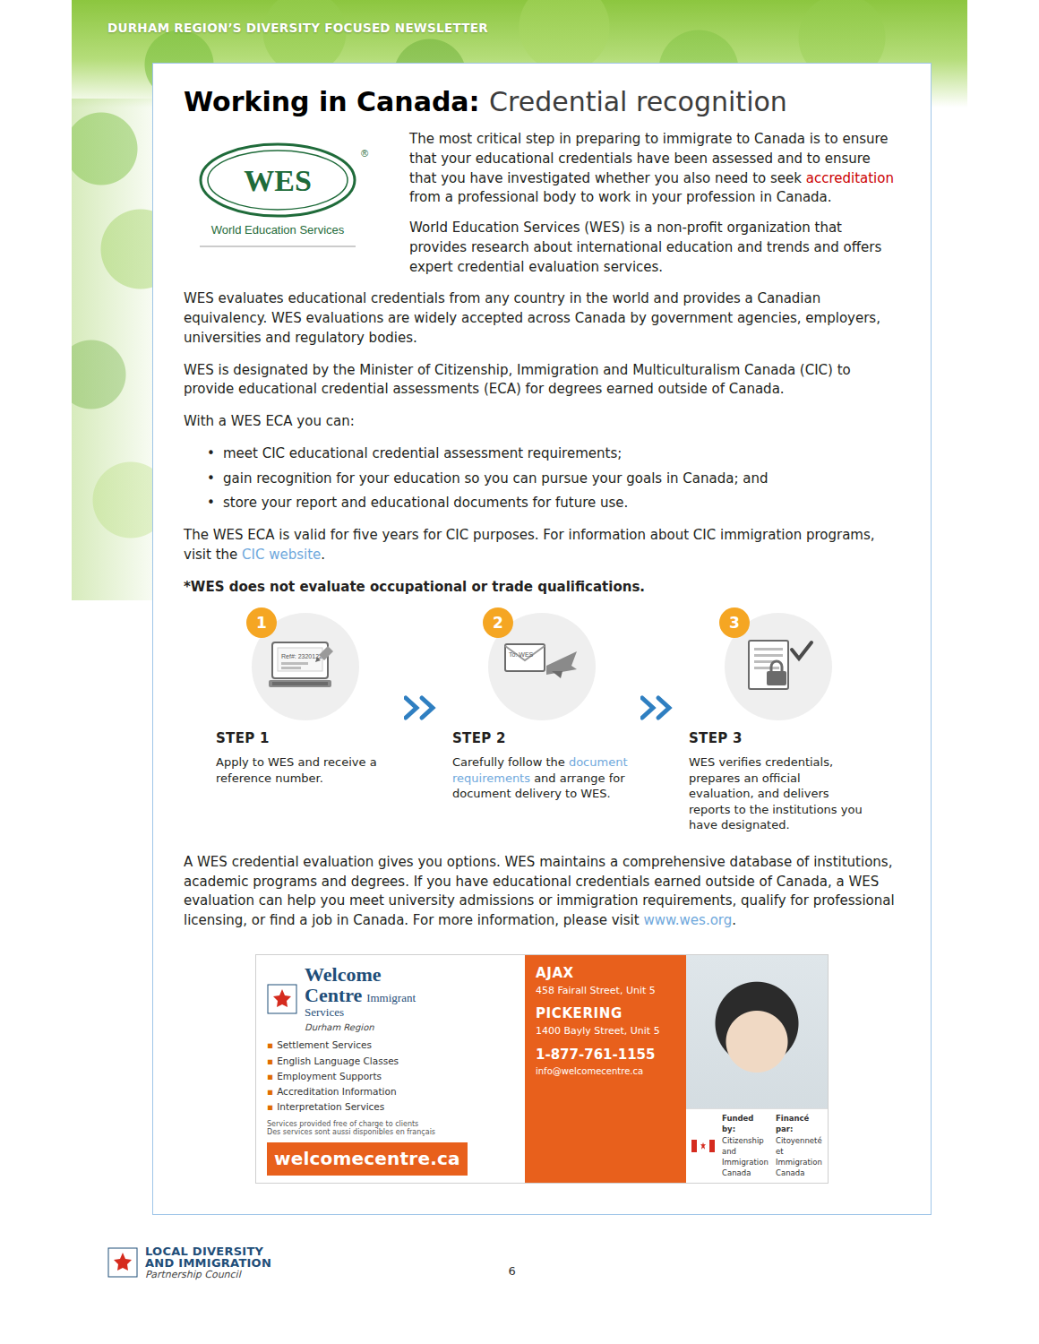DURHAM REGION’S DIVERSITY FOCUSED NEWSLETTER
Working in Canada: Credential recognition
WES ® World Education Services
The most critical step in preparing to immigrate to Canada is to ensure that your educational credentials have been assessed and to ensure that you have investigated whether you also need to seek accreditation from a professional body to work in your profession in Canada.
World Education Services (WES) is a non-profit organization that provides research about international education and trends and offers expert credential evaluation services.
WES evaluates educational credentials from any country in the world and provides a Canadian equivalency. WES evaluations are widely accepted across Canada by government agencies, employers, universities and regulatory bodies.
WES is designated by the Minister of Citizenship, Immigration and Multiculturalism Canada (CIC) to provide educational credential assessments (ECA) for degrees earned outside of Canada.
With a WES ECA you can:
meet CIC educational credential assessment requirements;
gain recognition for your education so you can pursue your goals in Canada; and
store your report and educational documents for future use.
The WES ECA is valid for five years for CIC purposes. For information about CIC immigration programs, visit the CIC website.
*WES does not evaluate occupational or trade qualifications.
1
Ref#: 2320122
STEP 1
Apply to WES and receive a reference number.
2
To: WES
STEP 2
Carefully follow the document requirements and arrange for document delivery to WES.
3
STEP 3
WES verifies credentials, prepares an official evaluation, and delivers reports to the institutions you have designated.
A WES credential evaluation gives you options. WES maintains a comprehensive database of institutions, academic programs and degrees. If you have educational credentials earned outside of Canada, a WES evaluation can help you meet university admissions or immigration requirements, qualify for professional licensing, or find a job in Canada. For more information, please visit www.wes.org.
Welcome
Centre Immigrant
Services
Durham Region
▪Settlement Services
▪English Language Classes
▪Employment Supports
▪Accreditation Information
▪Interpretation Services
Services provided free of charge to clients
Des services sont aussi disponibles en français
welcomecentre.ca
AJAX
458 Fairall Street, Unit 5
PICKERING
1400 Bayly Street, Unit 5
1-877-761-1155
info@welcomecentre.ca
Funded by:
Citizenship and
Immigration Canada
Financé par:
Citoyenneté et
Immigration Canada
LOCAL DIVERSITY
AND IMMIGRATION Partnership Council
6